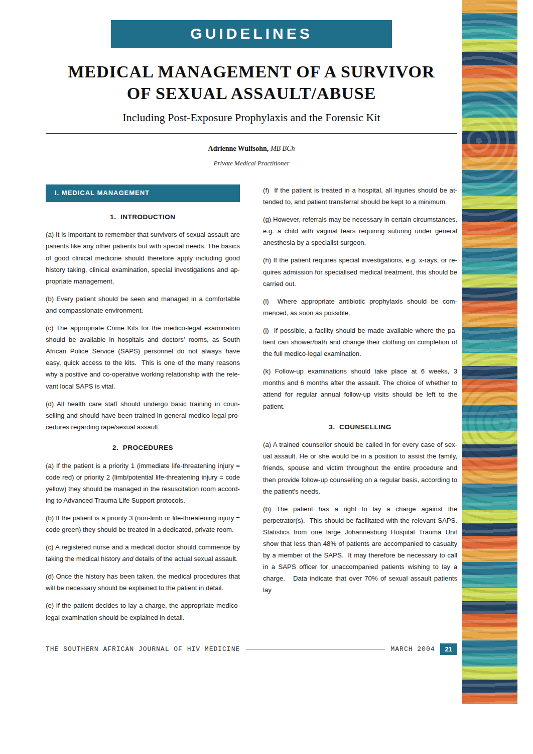GUIDELINES
MEDICAL MANAGEMENT OF A SURVIVOR
OF SEXUAL ASSAULT/ABUSE
Including Post-Exposure Prophylaxis and the Forensic Kit
Adrienne Wulfsohn, MB BCh
Private Medical Practitioner
I. MEDICAL MANAGEMENT
1. INTRODUCTION
(a) It is important to remember that survivors of sexual assault are patients like any other patients but with special needs. The basics of good clinical medicine should therefore apply including good history taking, clinical examination, special investigations and appropriate management.
(b) Every patient should be seen and managed in a comfortable and compassionate environment.
(c) The appropriate Crime Kits for the medico-legal examination should be available in hospitals and doctors' rooms, as South African Police Service (SAPS) personnel do not always have easy, quick access to the kits. This is one of the many reasons why a positive and co-operative working relationship with the relevant local SAPS is vital.
(d) All health care staff should undergo basic training in counselling and should have been trained in general medico-legal procedures regarding rape/sexual assault.
2. PROCEDURES
(a) If the patient is a priority 1 (immediate life-threatening injury = code red) or priority 2 (limb/potential life-threatening injury = code yellow) they should be managed in the resuscitation room according to Advanced Trauma Life Support protocols.
(b) If the patient is a priority 3 (non-limb or life-threatening injury = code green) they should be treated in a dedicated, private room.
(c) A registered nurse and a medical doctor should commence by taking the medical history and details of the actual sexual assault.
(d) Once the history has been taken, the medical procedures that will be necessary should be explained to the patient in detail.
(e) If the patient decides to lay a charge, the appropriate medico-legal examination should be explained in detail.
(f) If the patient is treated in a hospital, all injuries should be attended to, and patient transferral should be kept to a minimum.
(g) However, referrals may be necessary in certain circumstances, e.g. a child with vaginal tears requiring suturing under general anesthesia by a specialist surgeon.
(h) If the patient requires special investigations, e.g. x-rays, or requires admission for specialised medical treatment, this should be carried out.
(i) Where appropriate antibiotic prophylaxis should be commenced, as soon as possible.
(j) If possible, a facility should be made available where the patient can shower/bath and change their clothing on completion of the full medico-legal examination.
(k) Follow-up examinations should take place at 6 weeks, 3 months and 6 months after the assault. The choice of whether to attend for regular annual follow-up visits should be left to the patient.
3. COUNSELLING
(a) A trained counsellor should be called in for every case of sexual assault. He or she would be in a position to assist the family, friends, spouse and victim throughout the entire procedure and then provide follow-up counselling on a regular basis, according to the patient's needs.
(b) The patient has a right to lay a charge against the perpetrator(s). This should be facilitated with the relevant SAPS. Statistics from one large Johannesburg Hospital Trauma Unit show that less than 48% of patients are accompanied to casualty by a member of the SAPS. It may therefore be necessary to call in a SAPS officer for unaccompanied patients wishing to lay a charge. Data indicate that over 70% of sexual assault patients lay
THE SOUTHERN AFRICAN JOURNAL OF HIV MEDICINE MARCH 2004 21